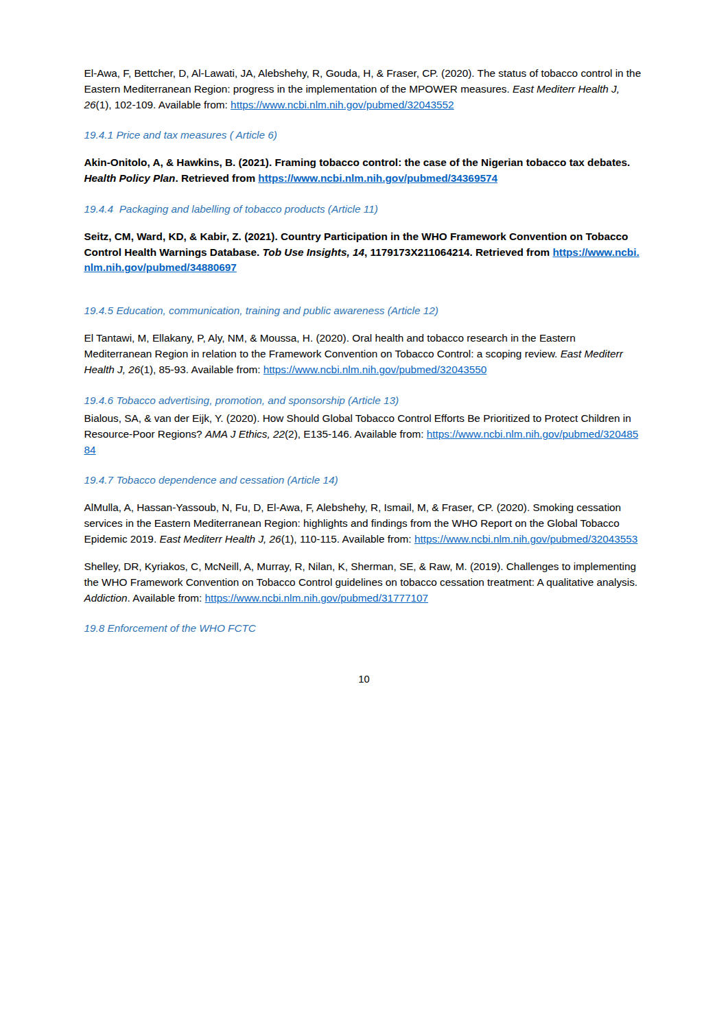El-Awa, F, Bettcher, D, Al-Lawati, JA, Alebshehy, R, Gouda, H, & Fraser, CP. (2020). The status of tobacco control in the Eastern Mediterranean Region: progress in the implementation of the MPOWER measures. East Mediterr Health J, 26(1), 102-109. Available from: https://www.ncbi.nlm.nih.gov/pubmed/32043552
19.4.1 Price and tax measures ( Article 6)
Akin-Onitolo, A, & Hawkins, B. (2021). Framing tobacco control: the case of the Nigerian tobacco tax debates. Health Policy Plan. Retrieved from https://www.ncbi.nlm.nih.gov/pubmed/34369574
19.4.4 Packaging and labelling of tobacco products (Article 11)
Seitz, CM, Ward, KD, & Kabir, Z. (2021). Country Participation in the WHO Framework Convention on Tobacco Control Health Warnings Database. Tob Use Insights, 14, 1179173X211064214. Retrieved from https://www.ncbi.nlm.nih.gov/pubmed/34880697
19.4.5 Education, communication, training and public awareness (Article 12)
El Tantawi, M, Ellakany, P, Aly, NM, & Moussa, H. (2020). Oral health and tobacco research in the Eastern Mediterranean Region in relation to the Framework Convention on Tobacco Control: a scoping review. East Mediterr Health J, 26(1), 85-93. Available from: https://www.ncbi.nlm.nih.gov/pubmed/32043550
19.4.6 Tobacco advertising, promotion, and sponsorship (Article 13)
Bialous, SA, & van der Eijk, Y. (2020). How Should Global Tobacco Control Efforts Be Prioritized to Protect Children in Resource-Poor Regions? AMA J Ethics, 22(2), E135-146. Available from: https://www.ncbi.nlm.nih.gov/pubmed/32048584
19.4.7 Tobacco dependence and cessation (Article 14)
AlMulla, A, Hassan-Yassoub, N, Fu, D, El-Awa, F, Alebshehy, R, Ismail, M, & Fraser, CP. (2020). Smoking cessation services in the Eastern Mediterranean Region: highlights and findings from the WHO Report on the Global Tobacco Epidemic 2019. East Mediterr Health J, 26(1), 110-115. Available from: https://www.ncbi.nlm.nih.gov/pubmed/32043553
Shelley, DR, Kyriakos, C, McNeill, A, Murray, R, Nilan, K, Sherman, SE, & Raw, M. (2019). Challenges to implementing the WHO Framework Convention on Tobacco Control guidelines on tobacco cessation treatment: A qualitative analysis. Addiction. Available from: https://www.ncbi.nlm.nih.gov/pubmed/31777107
19.8 Enforcement of the WHO FCTC
10